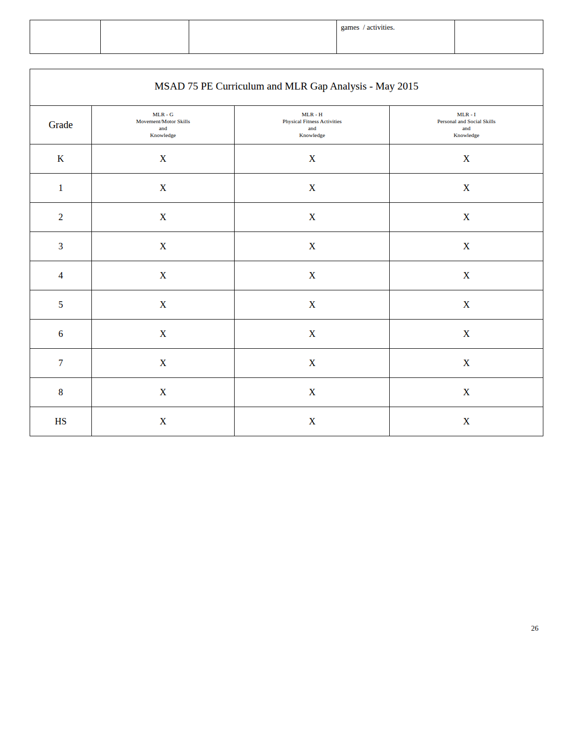| | | | games / activities. | |
| MSAD 75 PE Curriculum and MLR Gap Analysis - May 2015 |
| Grade | MLR - G Movement/Motor Skills and Knowledge | MLR - H Physical Fitness Activities and Knowledge | MLR - I Personal and Social Skills and Knowledge |
| K | X | X | X |
| 1 | X | X | X |
| 2 | X | X | X |
| 3 | X | X | X |
| 4 | X | X | X |
| 5 | X | X | X |
| 6 | X | X | X |
| 7 | X | X | X |
| 8 | X | X | X |
| HS | X | X | X |
26